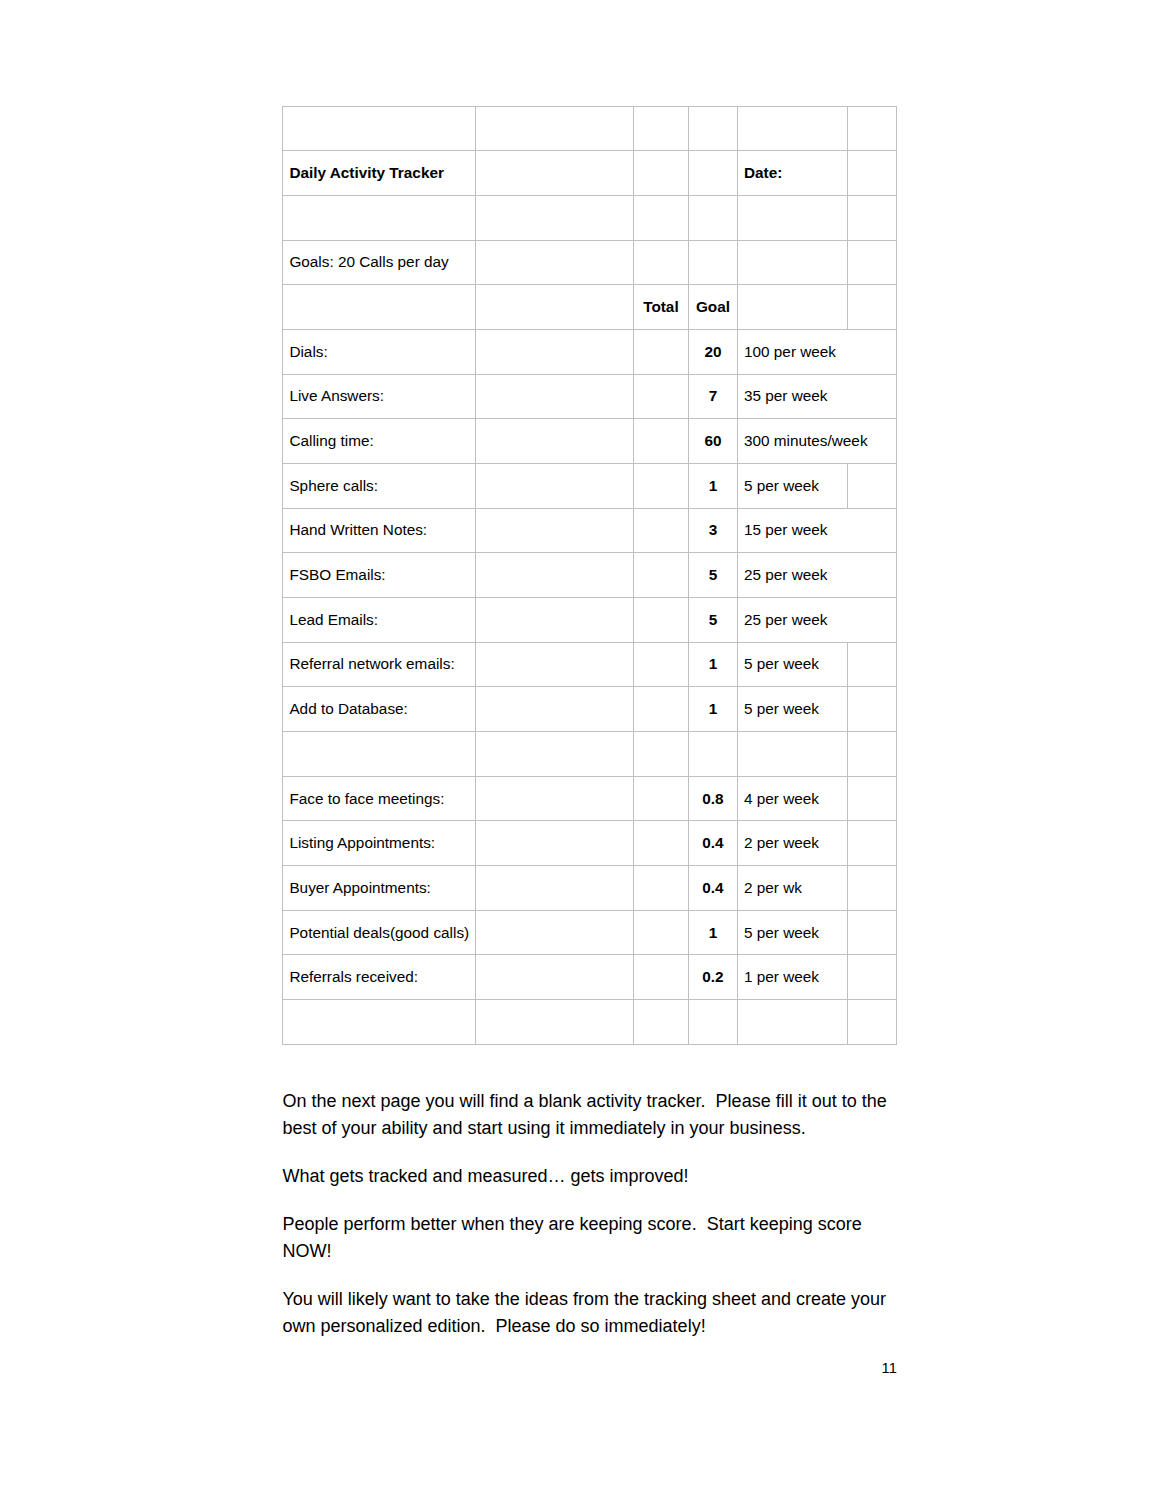| Daily Activity Tracker | | | | Date: | |
| Goals: 20 Calls per day | | | | | |
| | | Total | Goal | | |
| Dials: | | | 20 | 100 per week |
| Live Answers: | | | 7 | 35 per week |
| Calling time: | | | 60 | 300 minutes/week |
| Sphere calls: | | | 1 | 5 per week | |
| Hand Written Notes: | | | 3 | 15 per week |
| FSBO Emails: | | | 5 | 25 per week |
| Lead Emails: | | | 5 | 25 per week |
| Referral network emails: | | | 1 | 5 per week | |
| Add to Database: | | | 1 | 5 per week | |
| Face to face meetings: | | | 0.8 | 4 per week | |
| Listing Appointments: | | | 0.4 | 2 per week | |
| Buyer Appointments: | | | 0.4 | 2 per wk | |
| Potential deals(good calls) | | | 1 | 5 per week | |
| Referrals received: | | | 0.2 | 1 per week | |
On the next page you will find a blank activity tracker. Please fill it out to the best of your ability and start using it immediately in your business.
What gets tracked and measured… gets improved!
People perform better when they are keeping score. Start keeping score NOW!
You will likely want to take the ideas from the tracking sheet and create your own personalized edition. Please do so immediately!
11